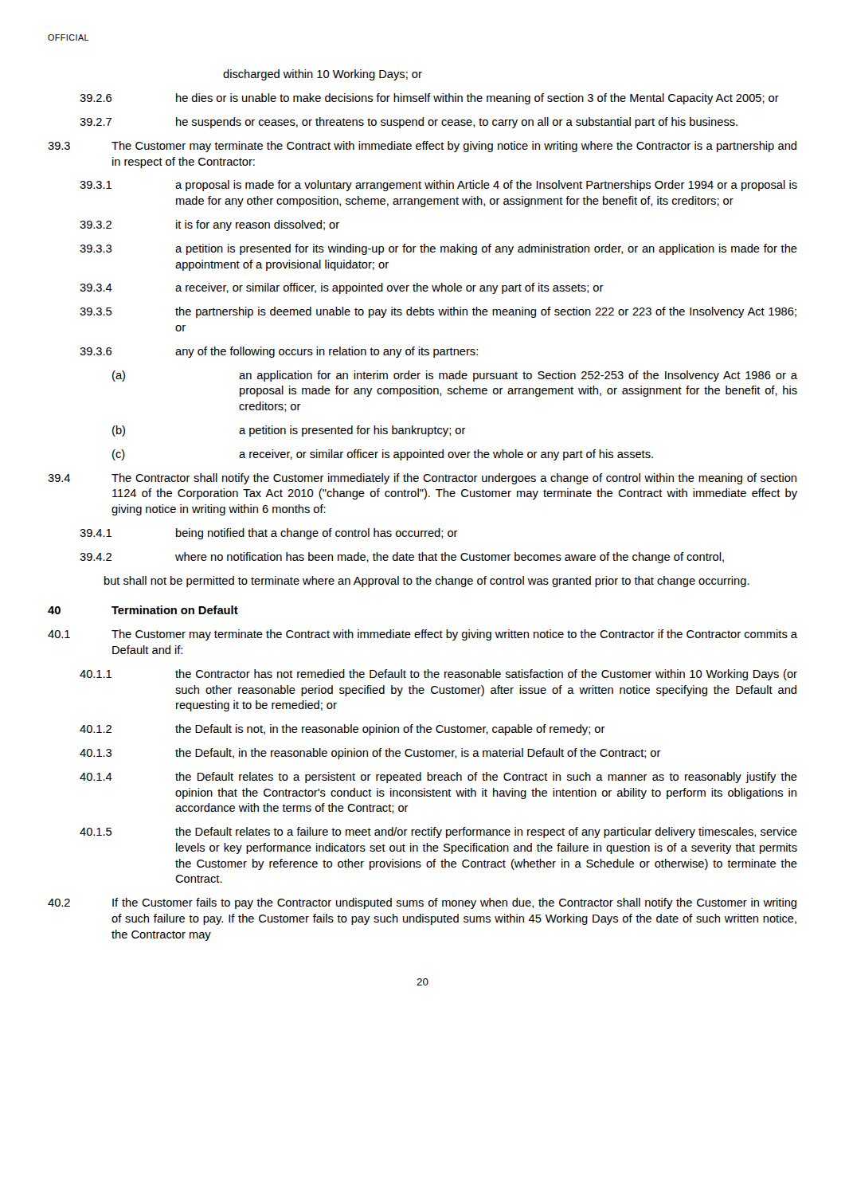OFFICIAL
discharged within 10 Working Days; or
39.2.6
he dies or is unable to make decisions for himself within the meaning of section 3 of the Mental Capacity Act 2005; or
39.2.7
he suspends or ceases, or threatens to suspend or cease, to carry on all or a substantial part of his business.
39.3
The Customer may terminate the Contract with immediate effect by giving notice in writing where the Contractor is a partnership and in respect of the Contractor:
39.3.1
a proposal is made for a voluntary arrangement within Article 4 of the Insolvent Partnerships Order 1994 or a proposal is made for any other composition, scheme, arrangement with, or assignment for the benefit of, its creditors; or
39.3.2
it is for any reason dissolved; or
39.3.3
a petition is presented for its winding-up or for the making of any administration order, or an application is made for the appointment of a provisional liquidator; or
39.3.4
a receiver, or similar officer, is appointed over the whole or any part of its assets; or
39.3.5
the partnership is deemed unable to pay its debts within the meaning of section 222 or 223 of the Insolvency Act 1986; or
39.3.6
any of the following occurs in relation to any of its partners:
(a)
an application for an interim order is made pursuant to Section 252-253 of the Insolvency Act 1986 or a proposal is made for any composition, scheme or arrangement with, or assignment for the benefit of, his creditors; or
(b)
a petition is presented for his bankruptcy; or
(c)
a receiver, or similar officer is appointed over the whole or any part of his assets.
39.4
The Contractor shall notify the Customer immediately if the Contractor undergoes a change of control within the meaning of section 1124 of the Corporation Tax Act 2010 ("change of control"). The Customer may terminate the Contract with immediate effect by giving notice in writing within 6 months of:
39.4.1
being notified that a change of control has occurred; or
39.4.2
where no notification has been made, the date that the Customer becomes aware of the change of control,
but shall not be permitted to terminate where an Approval to the change of control was granted prior to that change occurring.
40 Termination on Default
40.1
The Customer may terminate the Contract with immediate effect by giving written notice to the Contractor if the Contractor commits a Default and if:
40.1.1
the Contractor has not remedied the Default to the reasonable satisfaction of the Customer within 10 Working Days (or such other reasonable period specified by the Customer) after issue of a written notice specifying the Default and requesting it to be remedied; or
40.1.2
the Default is not, in the reasonable opinion of the Customer, capable of remedy; or
40.1.3
the Default, in the reasonable opinion of the Customer, is a material Default of the Contract; or
40.1.4
the Default relates to a persistent or repeated breach of the Contract in such a manner as to reasonably justify the opinion that the Contractor's conduct is inconsistent with it having the intention or ability to perform its obligations in accordance with the terms of the Contract; or
40.1.5
the Default relates to a failure to meet and/or rectify performance in respect of any particular delivery timescales, service levels or key performance indicators set out in the Specification and the failure in question is of a severity that permits the Customer by reference to other provisions of the Contract (whether in a Schedule or otherwise) to terminate the Contract.
40.2
If the Customer fails to pay the Contractor undisputed sums of money when due, the Contractor shall notify the Customer in writing of such failure to pay. If the Customer fails to pay such undisputed sums within 45 Working Days of the date of such written notice, the Contractor may
20